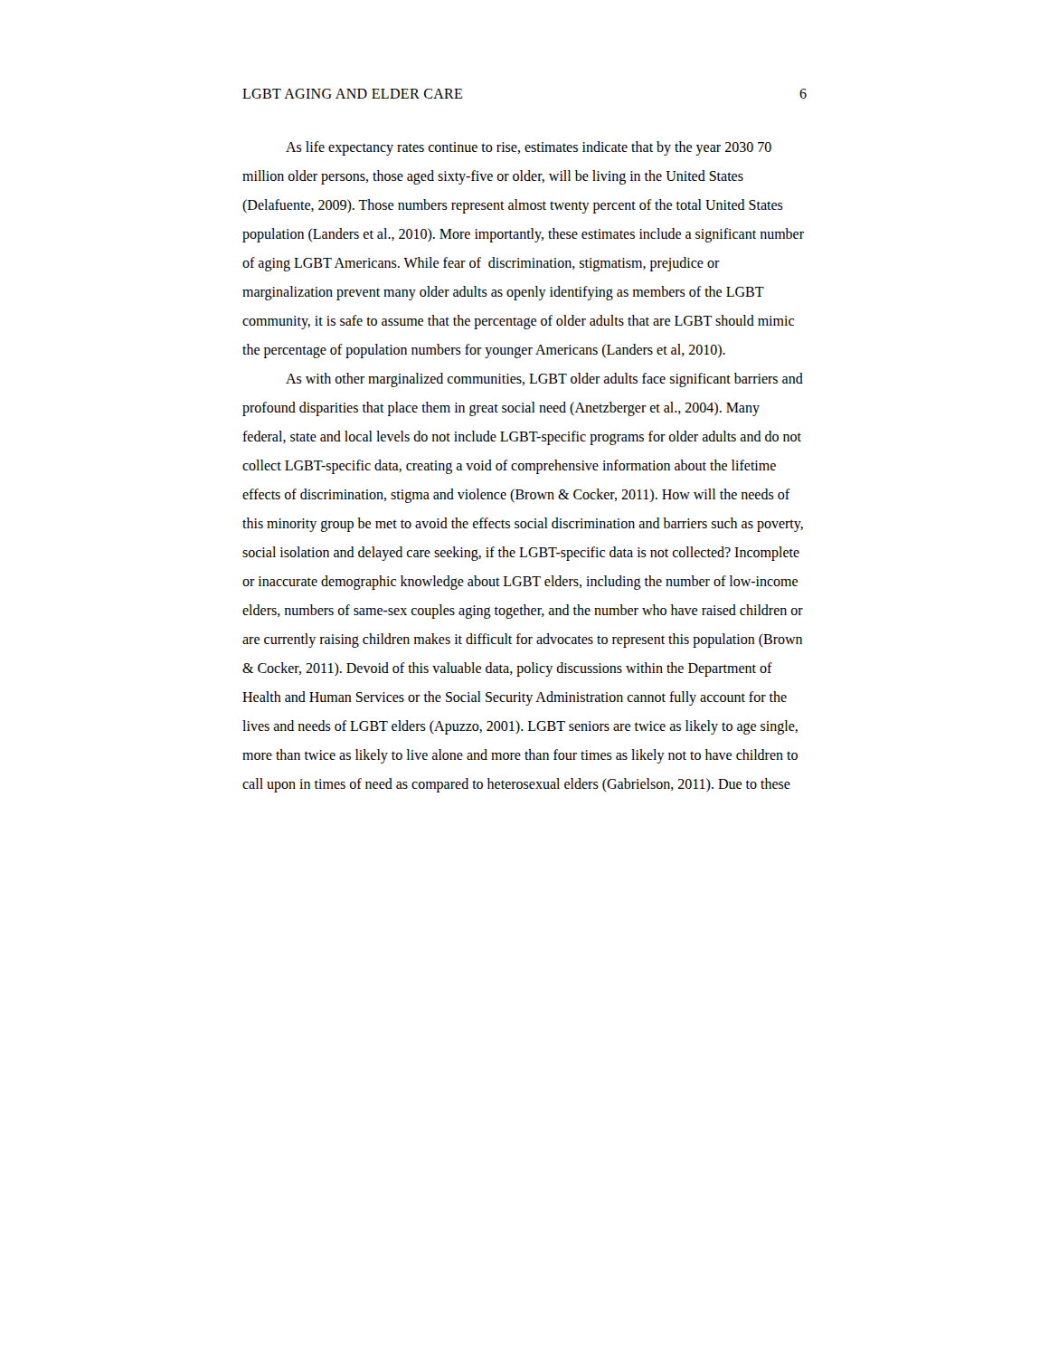LGBT AGING AND ELDER CARE 6
As life expectancy rates continue to rise, estimates indicate that by the year 2030 70 million older persons, those aged sixty-five or older, will be living in the United States (Delafuente, 2009). Those numbers represent almost twenty percent of the total United States population (Landers et al., 2010). More importantly, these estimates include a significant number of aging LGBT Americans. While fear of discrimination, stigmatism, prejudice or marginalization prevent many older adults as openly identifying as members of the LGBT community, it is safe to assume that the percentage of older adults that are LGBT should mimic the percentage of population numbers for younger Americans (Landers et al, 2010).
As with other marginalized communities, LGBT older adults face significant barriers and profound disparities that place them in great social need (Anetzberger et al., 2004). Many federal, state and local levels do not include LGBT-specific programs for older adults and do not collect LGBT-specific data, creating a void of comprehensive information about the lifetime effects of discrimination, stigma and violence (Brown & Cocker, 2011). How will the needs of this minority group be met to avoid the effects social discrimination and barriers such as poverty, social isolation and delayed care seeking, if the LGBT-specific data is not collected? Incomplete or inaccurate demographic knowledge about LGBT elders, including the number of low-income elders, numbers of same-sex couples aging together, and the number who have raised children or are currently raising children makes it difficult for advocates to represent this population (Brown & Cocker, 2011). Devoid of this valuable data, policy discussions within the Department of Health and Human Services or the Social Security Administration cannot fully account for the lives and needs of LGBT elders (Apuzzo, 2001). LGBT seniors are twice as likely to age single, more than twice as likely to live alone and more than four times as likely not to have children to call upon in times of need as compared to heterosexual elders (Gabrielson, 2011). Due to these